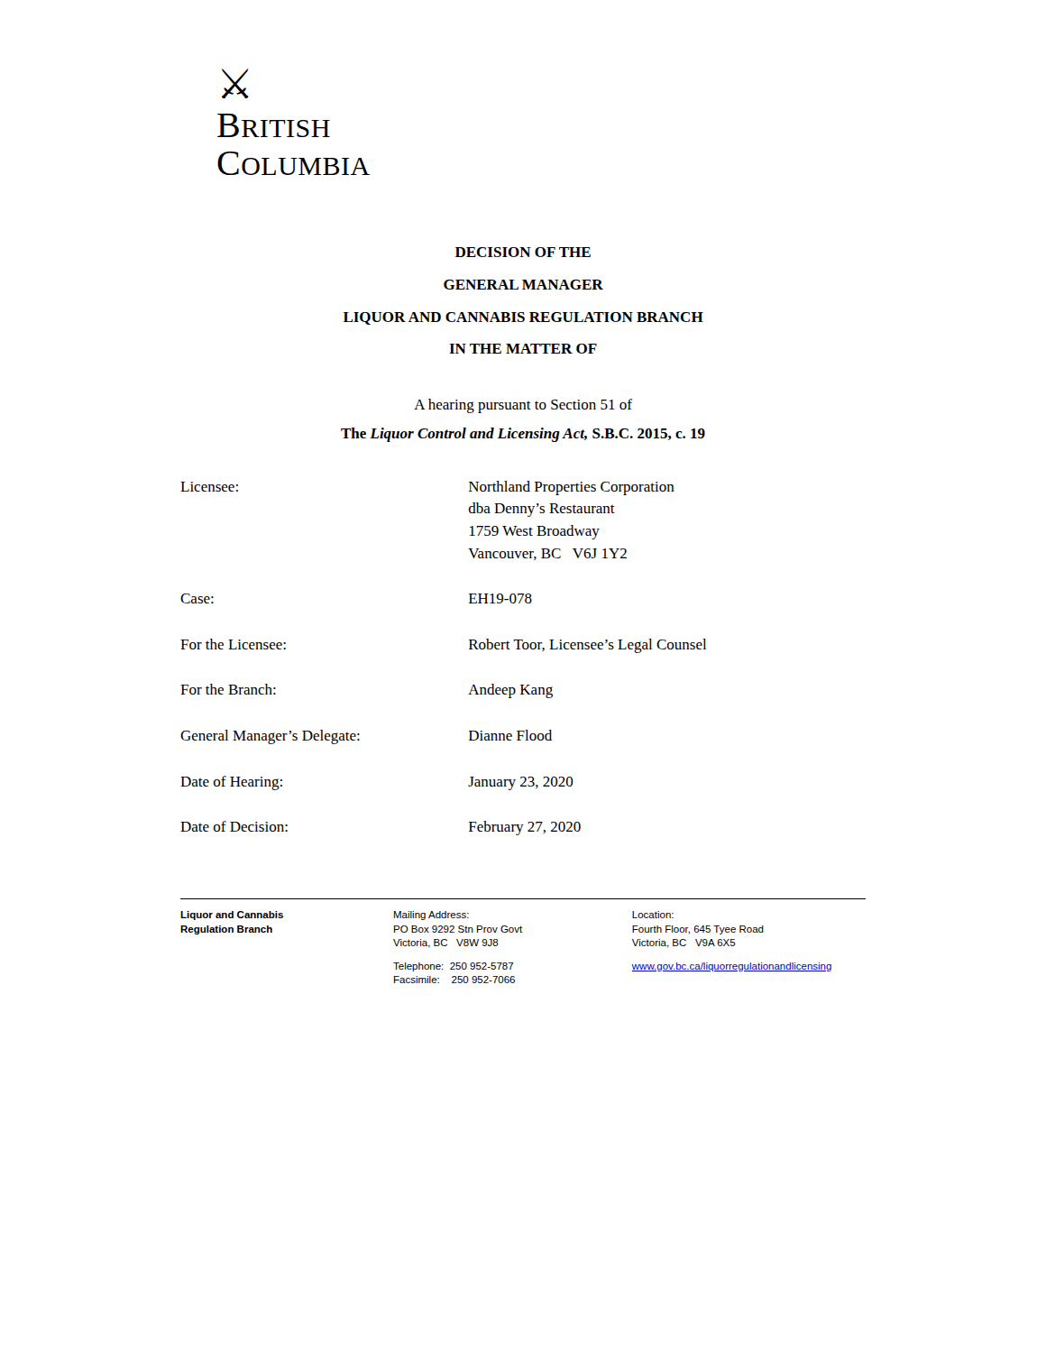⚔
BRITISH
COLUMBIA
DECISION OF THE
GENERAL MANAGER
LIQUOR AND CANNABIS REGULATION BRANCH
IN THE MATTER OF
A hearing pursuant to Section 51 of
The Liquor Control and Licensing Act, S.B.C. 2015, c. 19
| Licensee: | Northland Properties Corporation dba Denny’s Restaurant 1759 West Broadway Vancouver, BC V6J 1Y2 |
| Case: | EH19-078 |
| For the Licensee: | Robert Toor, Licensee’s Legal Counsel |
| For the Branch: | Andeep Kang |
| General Manager’s Delegate: | Dianne Flood |
| Date of Hearing: | January 23, 2020 |
| Date of Decision: | February 27, 2020 |
Liquor and Cannabis
Regulation Branch
Mailing Address:
PO Box 9292 Stn Prov Govt
Victoria, BC V8W 9J8
Telephone: 250 952-5787
Facsimile: 250 952-7066
Location:
Fourth Floor, 645 Tyee Road
Victoria, BC V9A 6X5
www.gov.bc.ca/liquorregulationandlicensing